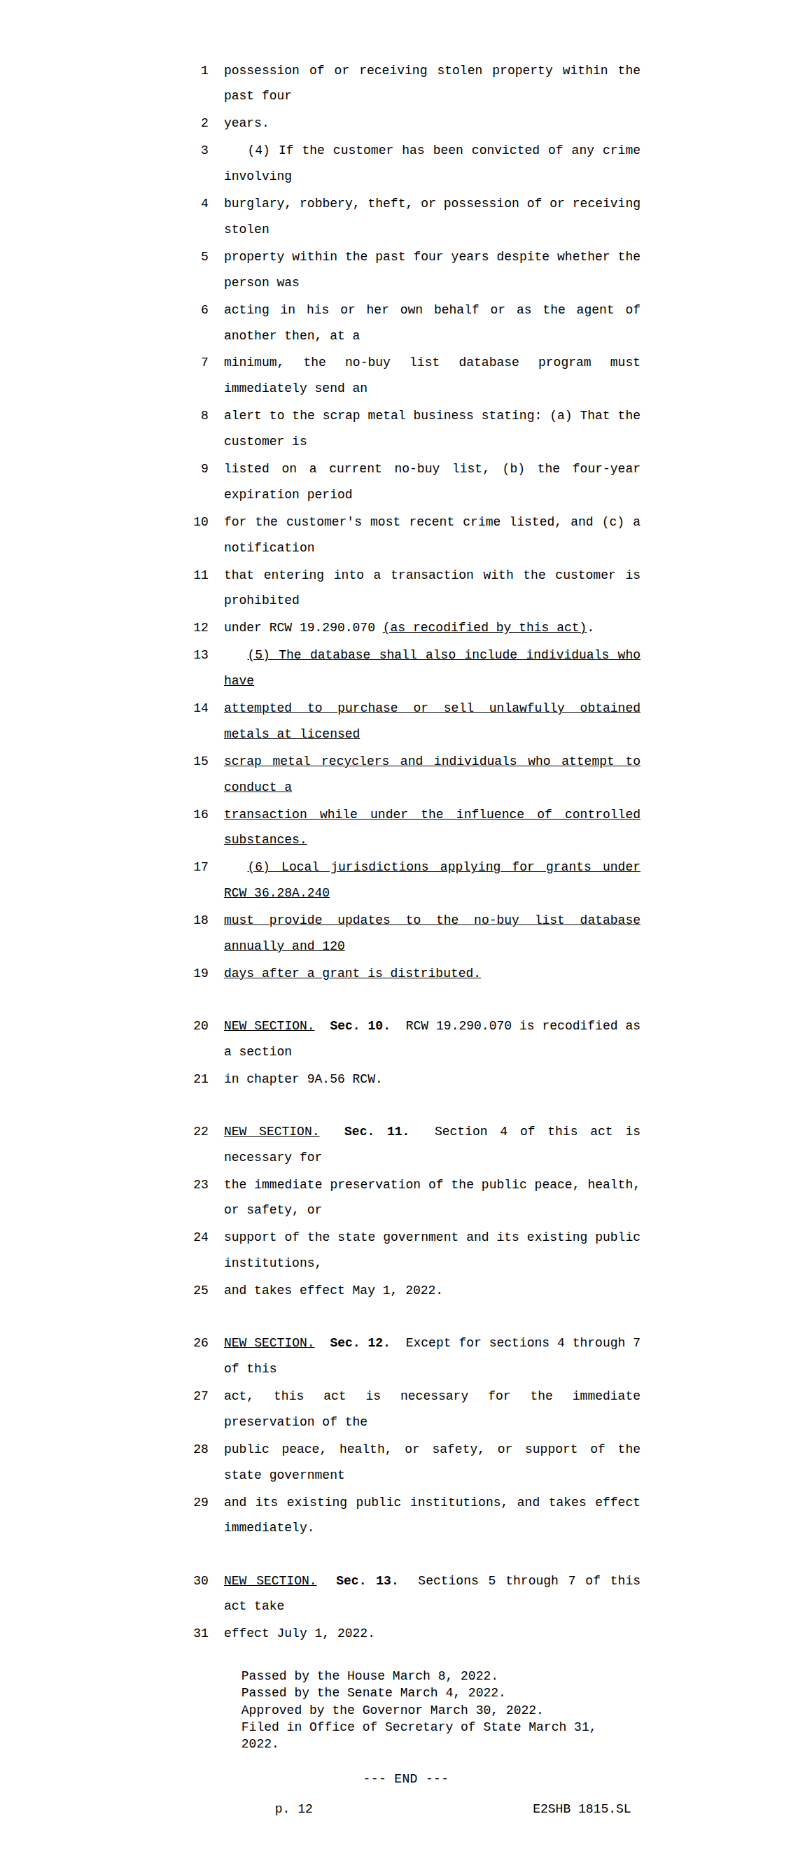| 1 | possession of or receiving stolen property within the past four |
| 2 | years. |
| 3 | (4) If the customer has been convicted of any crime involving |
| 4 | burglary, robbery, theft, or possession of or receiving stolen |
| 5 | property within the past four years despite whether the person was |
| 6 | acting in his or her own behalf or as the agent of another then, at a |
| 7 | minimum, the no-buy list database program must immediately send an |
| 8 | alert to the scrap metal business stating: (a) That the customer is |
| 9 | listed on a current no-buy list, (b) the four-year expiration period |
| 10 | for the customer's most recent crime listed, and (c) a notification |
| 11 | that entering into a transaction with the customer is prohibited |
| 12 | under RCW 19.290.070 (as recodified by this act) . |
| 13 | (5) The database shall also include individuals who have |
| 14 | attempted to purchase or sell unlawfully obtained metals at licensed |
| 15 | scrap metal recyclers and individuals who attempt to conduct a |
| 16 | transaction while under the influence of controlled substances. |
| 17 | (6) Local jurisdictions applying for grants under RCW 36.28A.240 |
| 18 | must provide updates to the no-buy list database annually and 120 |
| 19 | days after a grant is distributed. |
| 20 | NEW SECTION. Sec. 10. RCW 19.290.070 is recodified as a section |
| 21 | in chapter 9A.56 RCW. |
| 22 | NEW SECTION. Sec. 11. Section 4 of this act is necessary for |
| 23 | the immediate preservation of the public peace, health, or safety, or |
| 24 | support of the state government and its existing public institutions, |
| 25 | and takes effect May 1, 2022. |
| 26 | NEW SECTION. Sec. 12. Except for sections 4 through 7 of this |
| 27 | act, this act is necessary for the immediate preservation of the |
| 28 | public peace, health, or safety, or support of the state government |
| 29 | and its existing public institutions, and takes effect immediately. |
| 30 | NEW SECTION. Sec. 13. Sections 5 through 7 of this act take |
| 31 | effect July 1, 2022. |
Passed by the House March 8, 2022.
Passed by the Senate March 4, 2022.
Approved by the Governor March 30, 2022.
Filed in Office of Secretary of State March 31, 2022.
--- END ---
p. 12
E2SHB 1815.SL